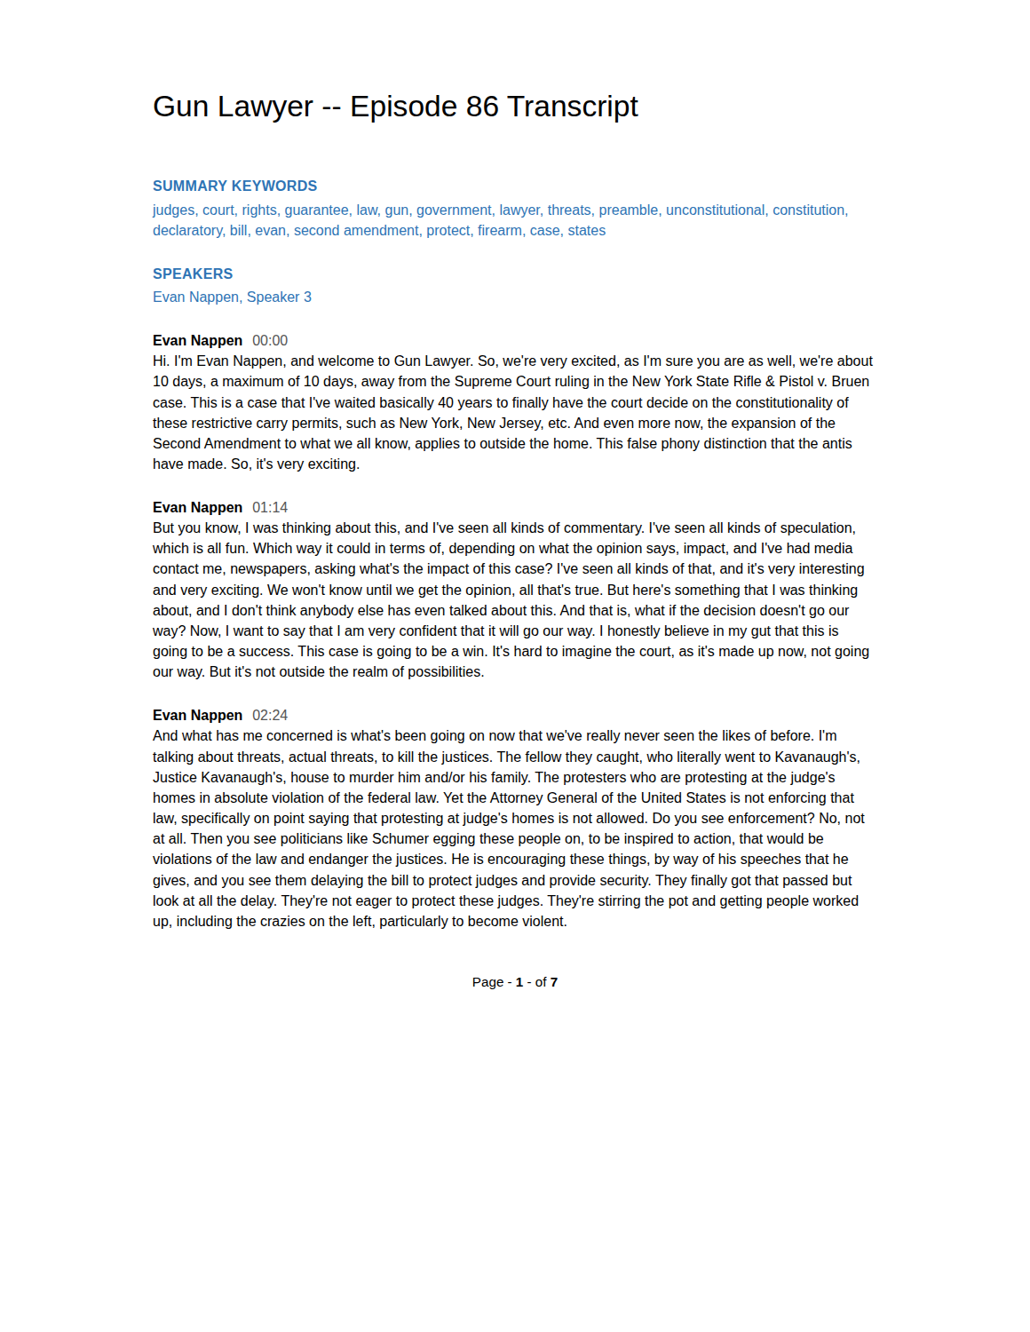Gun Lawyer -- Episode 86 Transcript
SUMMARY KEYWORDS
judges, court, rights, guarantee, law, gun, government, lawyer, threats, preamble, unconstitutional, constitution, declaratory, bill, evan, second amendment, protect, firearm, case, states
SPEAKERS
Evan Nappen, Speaker 3
Evan Nappen 00:00
Hi. I'm Evan Nappen, and welcome to Gun Lawyer. So, we're very excited, as I'm sure you are as well, we're about 10 days, a maximum of 10 days, away from the Supreme Court ruling in the New York State Rifle & Pistol v. Bruen case. This is a case that I've waited basically 40 years to finally have the court decide on the constitutionality of these restrictive carry permits, such as New York, New Jersey, etc. And even more now, the expansion of the Second Amendment to what we all know, applies to outside the home. This false phony distinction that the antis have made. So, it's very exciting.
Evan Nappen 01:14
But you know, I was thinking about this, and I've seen all kinds of commentary. I've seen all kinds of speculation, which is all fun. Which way it could in terms of, depending on what the opinion says, impact, and I've had media contact me, newspapers, asking what's the impact of this case? I've seen all kinds of that, and it's very interesting and very exciting. We won't know until we get the opinion, all that's true. But here's something that I was thinking about, and I don't think anybody else has even talked about this. And that is, what if the decision doesn't go our way? Now, I want to say that I am very confident that it will go our way. I honestly believe in my gut that this is going to be a success. This case is going to be a win. It's hard to imagine the court, as it's made up now, not going our way. But it's not outside the realm of possibilities.
Evan Nappen 02:24
And what has me concerned is what's been going on now that we've really never seen the likes of before. I'm talking about threats, actual threats, to kill the justices. The fellow they caught, who literally went to Kavanaugh's, Justice Kavanaugh's, house to murder him and/or his family. The protesters who are protesting at the judge's homes in absolute violation of the federal law. Yet the Attorney General of the United States is not enforcing that law, specifically on point saying that protesting at judge's homes is not allowed. Do you see enforcement? No, not at all. Then you see politicians like Schumer egging these people on, to be inspired to action, that would be violations of the law and endanger the justices. He is encouraging these things, by way of his speeches that he gives, and you see them delaying the bill to protect judges and provide security. They finally got that passed but look at all the delay. They're not eager to protect these judges. They're stirring the pot and getting people worked up, including the crazies on the left, particularly to become violent.
Page - 1 - of 7